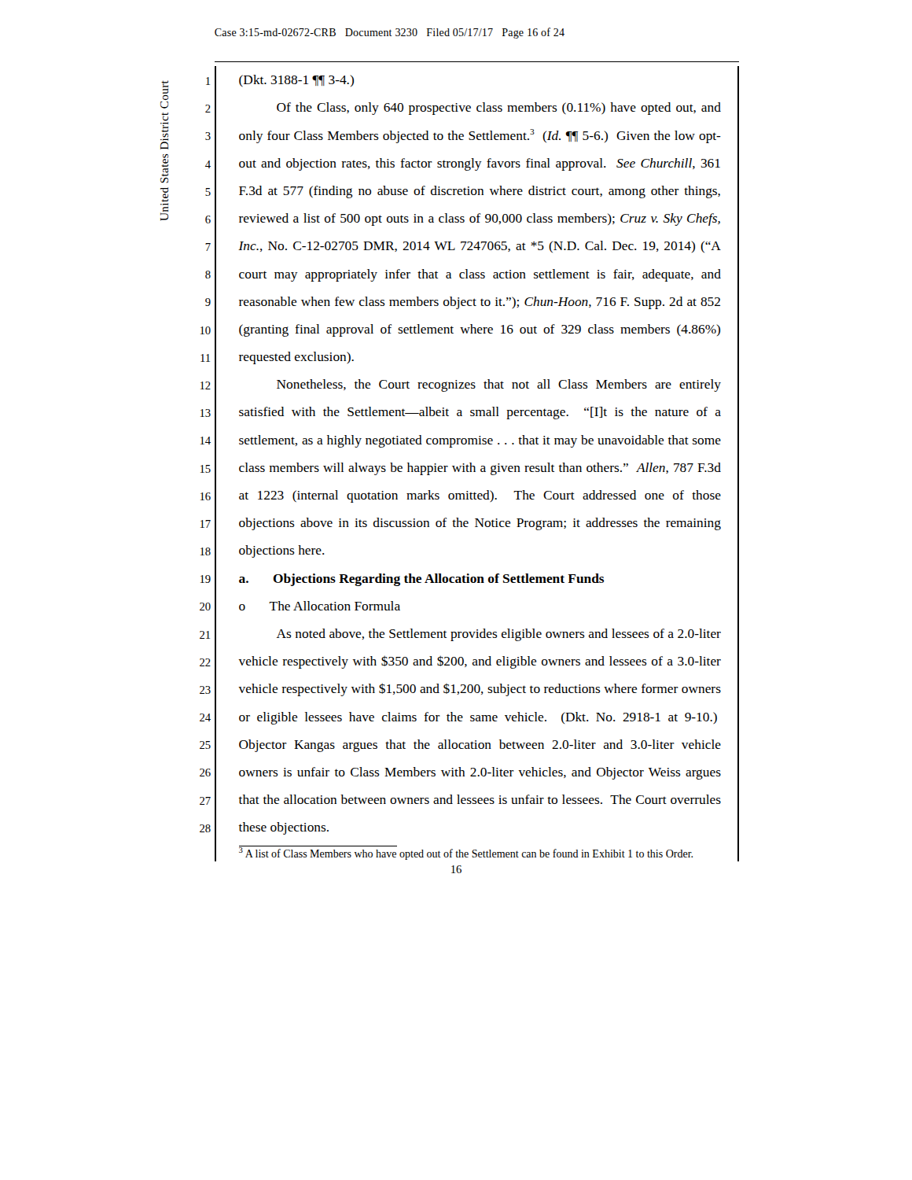Case 3:15-md-02672-CRB Document 3230 Filed 05/17/17 Page 16 of 24
1
2
3
4
5
6
7
8
9
10
11
12
13
14
15
16
17
18
19
20
21
22
23
24
25
26
27
28
United States District Court
(Dkt. 3188-1 ¶¶ 3-4.)
Of the Class, only 640 prospective class members (0.11%) have opted out, and only four Class Members objected to the Settlement.3 (Id. ¶¶ 5-6.) Given the low opt-out and objection rates, this factor strongly favors final approval. See Churchill, 361 F.3d at 577 (finding no abuse of discretion where district court, among other things, reviewed a list of 500 opt outs in a class of 90,000 class members); Cruz v. Sky Chefs, Inc., No. C-12-02705 DMR, 2014 WL 7247065, at *5 (N.D. Cal. Dec. 19, 2014) (“A court may appropriately infer that a class action settlement is fair, adequate, and reasonable when few class members object to it.”); Chun-Hoon, 716 F. Supp. 2d at 852 (granting final approval of settlement where 16 out of 329 class members (4.86%) requested exclusion).
Nonetheless, the Court recognizes that not all Class Members are entirely satisfied with the Settlement—albeit a small percentage. “[I]t is the nature of a settlement, as a highly negotiated compromise . . . that it may be unavoidable that some class members will always be happier with a given result than others.” Allen, 787 F.3d at 1223 (internal quotation marks omitted). The Court addressed one of those objections above in its discussion of the Notice Program; it addresses the remaining objections here.
a. Objections Regarding the Allocation of Settlement Funds
o The Allocation Formula
As noted above, the Settlement provides eligible owners and lessees of a 2.0-liter vehicle respectively with $350 and $200, and eligible owners and lessees of a 3.0-liter vehicle respectively with $1,500 and $1,200, subject to reductions where former owners or eligible lessees have claims for the same vehicle. (Dkt. No. 2918-1 at 9-10.) Objector Kangas argues that the allocation between 2.0-liter and 3.0-liter vehicle owners is unfair to Class Members with 2.0-liter vehicles, and Objector Weiss argues that the allocation between owners and lessees is unfair to lessees. The Court overrules these objections.
3 A list of Class Members who have opted out of the Settlement can be found in Exhibit 1 to this Order.
16